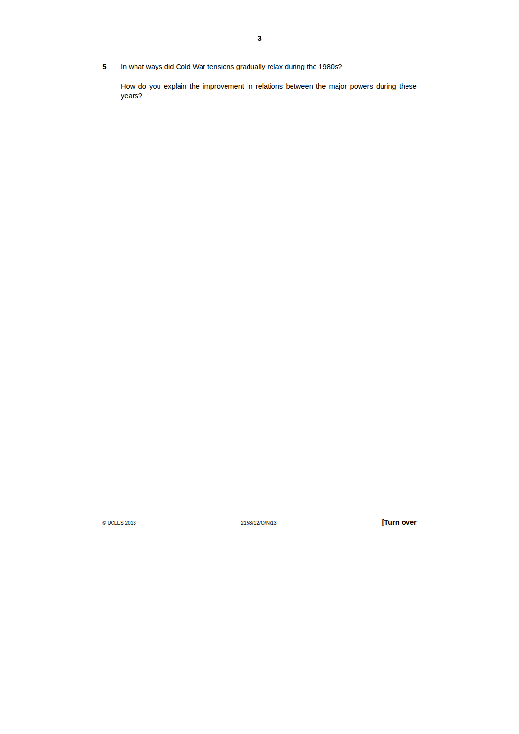3
5
In what ways did Cold War tensions gradually relax during the 1980s?
How do you explain the improvement in relations between the major powers during these years?
© UCLES 2013 2158/12/O/N/13 [Turn over